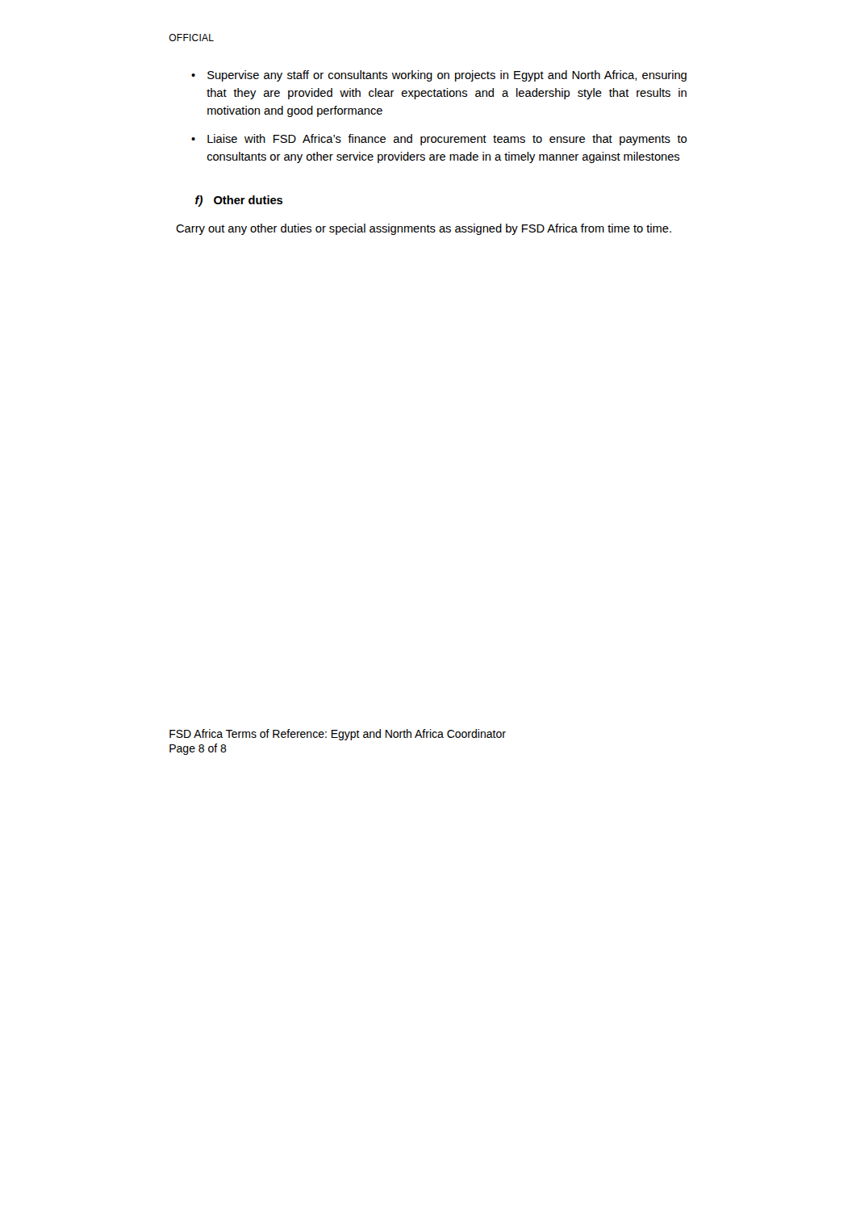OFFICIAL
Supervise any staff or consultants working on projects in Egypt and North Africa, ensuring that they are provided with clear expectations and a leadership style that results in motivation and good performance
Liaise with FSD Africa’s finance and procurement teams to ensure that payments to consultants or any other service providers are made in a timely manner against milestones
f) Other duties
Carry out any other duties or special assignments as assigned by FSD Africa from time to time.
FSD Africa Terms of Reference: Egypt and North Africa Coordinator
Page 8 of 8